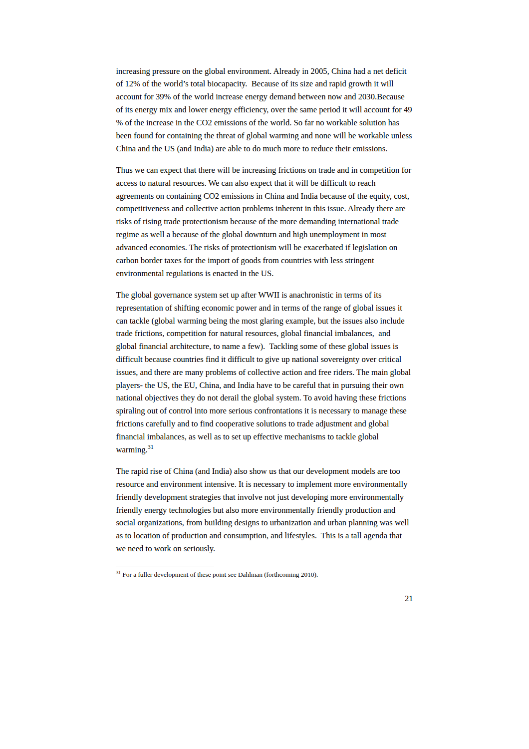increasing pressure on the global environment. Already in 2005, China had a net deficit of 12% of the world’s total biocapacity. Because of its size and rapid growth it will account for 39% of the world increase energy demand between now and 2030.Because of its energy mix and lower energy efficiency, over the same period it will account for 49 % of the increase in the CO2 emissions of the world. So far no workable solution has been found for containing the threat of global warming and none will be workable unless China and the US (and India) are able to do much more to reduce their emissions.
Thus we can expect that there will be increasing frictions on trade and in competition for access to natural resources. We can also expect that it will be difficult to reach agreements on containing CO2 emissions in China and India because of the equity, cost, competitiveness and collective action problems inherent in this issue. Already there are risks of rising trade protectionism because of the more demanding international trade regime as well a because of the global downturn and high unemployment in most advanced economies. The risks of protectionism will be exacerbated if legislation on carbon border taxes for the import of goods from countries with less stringent environmental regulations is enacted in the US.
The global governance system set up after WWII is anachronistic in terms of its representation of shifting economic power and in terms of the range of global issues it can tackle (global warming being the most glaring example, but the issues also include trade frictions, competition for natural resources, global financial imbalances, and global financial architecture, to name a few). Tackling some of these global issues is difficult because countries find it difficult to give up national sovereignty over critical issues, and there are many problems of collective action and free riders. The main global players- the US, the EU, China, and India have to be careful that in pursuing their own national objectives they do not derail the global system. To avoid having these frictions spiraling out of control into more serious confrontations it is necessary to manage these frictions carefully and to find cooperative solutions to trade adjustment and global financial imbalances, as well as to set up effective mechanisms to tackle global warming.31
The rapid rise of China (and India) also show us that our development models are too resource and environment intensive. It is necessary to implement more environmentally friendly development strategies that involve not just developing more environmentally friendly energy technologies but also more environmentally friendly production and social organizations, from building designs to urbanization and urban planning was well as to location of production and consumption, and lifestyles. This is a tall agenda that we need to work on seriously.
31 For a fuller development of these point see Dahlman (forthcoming 2010).
21